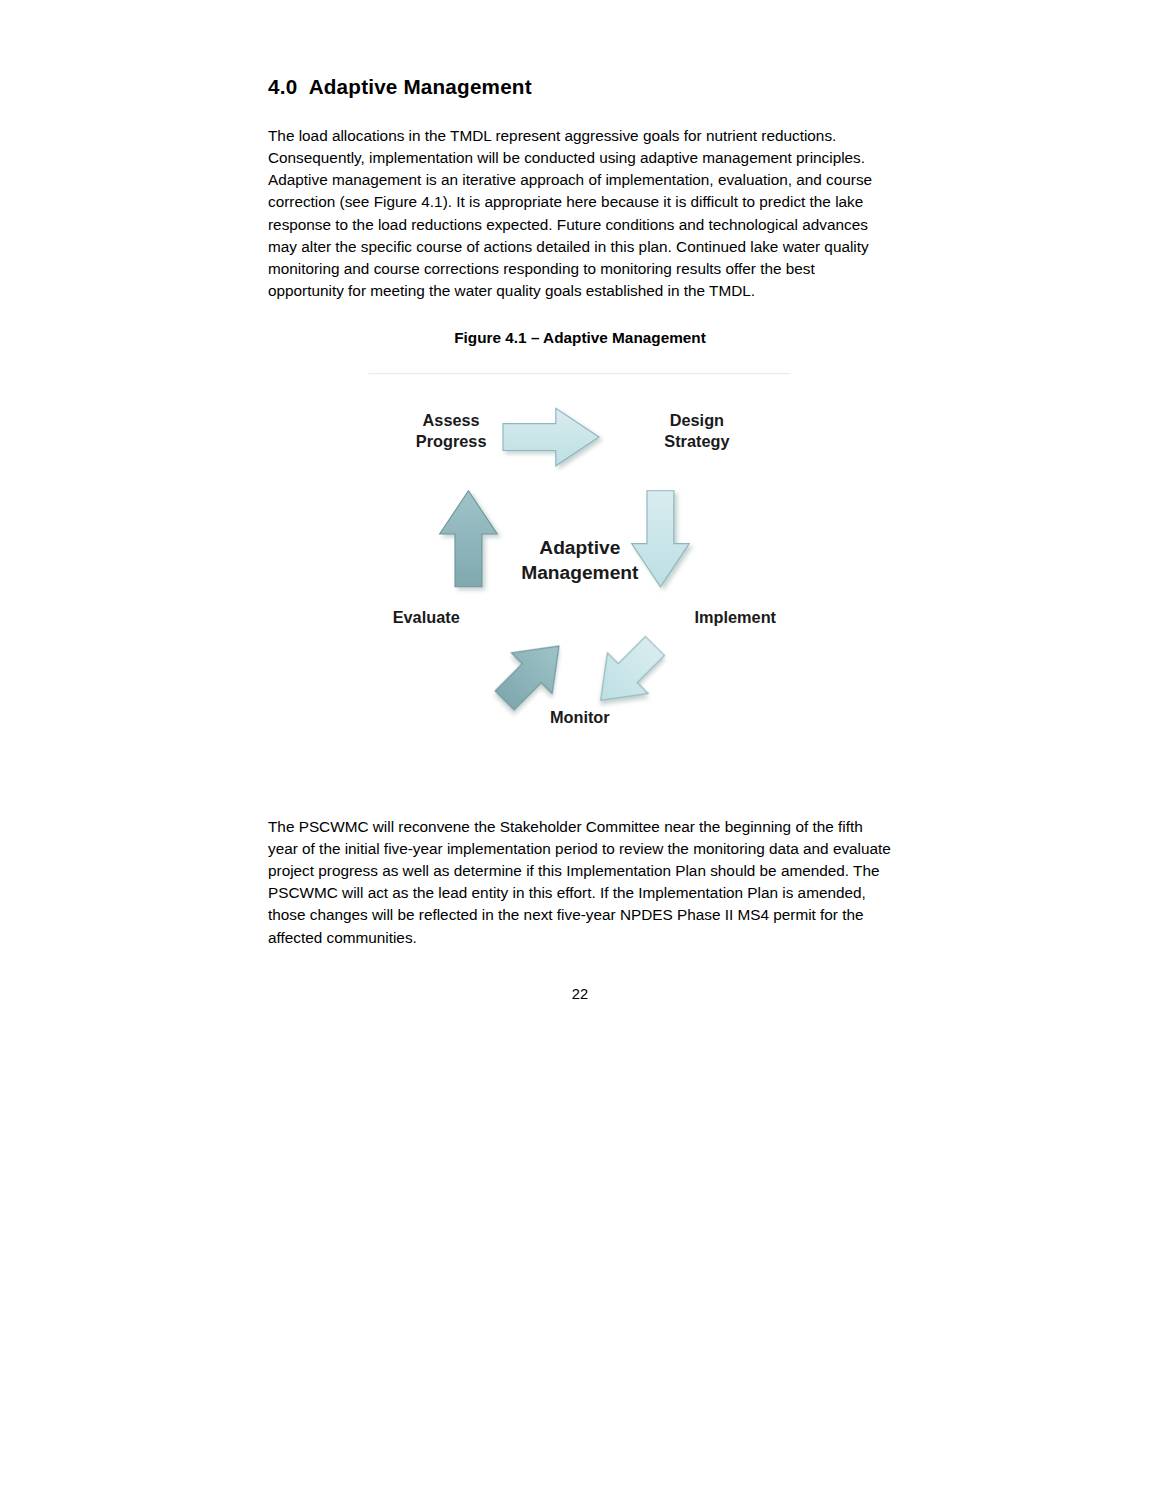4.0 Adaptive Management
The load allocations in the TMDL represent aggressive goals for nutrient reductions. Consequently, implementation will be conducted using adaptive management principles. Adaptive management is an iterative approach of implementation, evaluation, and course correction (see Figure 4.1). It is appropriate here because it is difficult to predict the lake response to the load reductions expected. Future conditions and technological advances may alter the specific course of actions detailed in this plan. Continued lake water quality monitoring and course corrections responding to monitoring results offer the best opportunity for meeting the water quality goals established in the TMDL.
Figure 4.1 – Adaptive Management
Assess Progress Design Strategy Adaptive Management Evaluate Implement Monitor
The PSCWMC will reconvene the Stakeholder Committee near the beginning of the fifth year of the initial five-year implementation period to review the monitoring data and evaluate project progress as well as determine if this Implementation Plan should be amended. The PSCWMC will act as the lead entity in this effort. If the Implementation Plan is amended, those changes will be reflected in the next five-year NPDES Phase II MS4 permit for the affected communities.
22